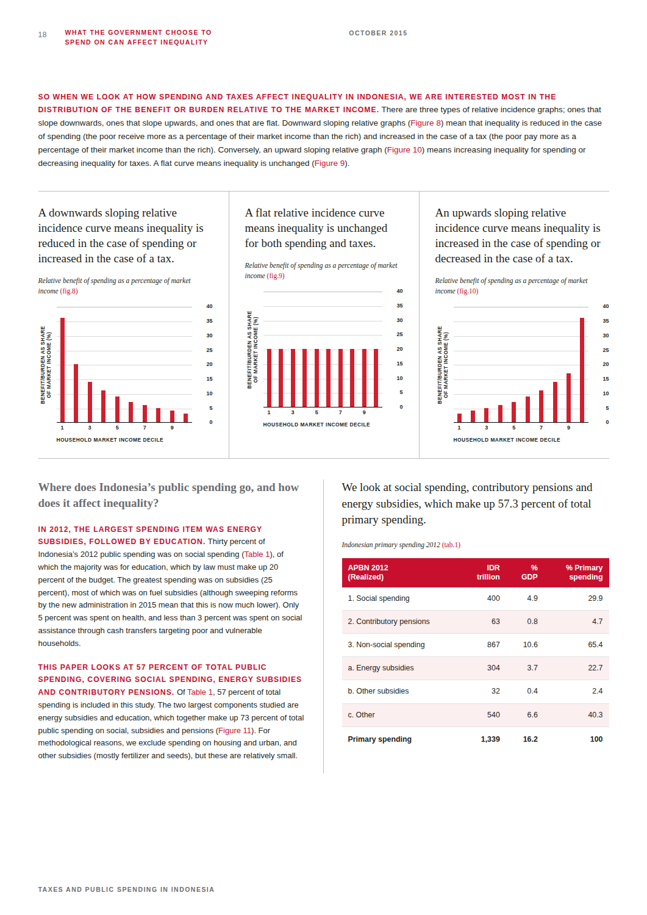18
What the Government Choose to
Spend on Can Affect Inequality
October 2015
So when we look at how spending and taxes affect inequality in Indonesia, we are interested most in the distribution of the benefit or burden relative to the market income. There are three types of relative incidence graphs; ones that slope downwards, ones that slope upwards, and ones that are flat. Downward sloping relative graphs (Figure 8) mean that inequality is reduced in the case of spending (the poor receive more as a percentage of their market income than the rich) and increased in the case of a tax (the poor pay more as a percentage of their market income than the rich). Conversely, an upward sloping relative graph (Figure 10) means increasing inequality for spending or decreasing inequality for taxes. A flat curve means inequality is unchanged (Figure 9).
A downwards sloping relative incidence curve means inequality is reduced in the case of spending or increased in the case of a tax.
Relative benefit of spending as a percentage of market income (fig.8)
Benefit/Burden as share
of market income (%)
40
35
30
25
20
15
10
5
0
12345678910
Household market income decile
A flat relative incidence curve means inequality is unchanged for both spending and taxes.
Relative benefit of spending as a percentage of market income (fig.9)
Benefit/Burden as share
of market income (%)
40
35
30
25
20
15
10
5
0
12345678910
Household market income decile
An upwards sloping relative incidence curve means inequality is increased in the case of spending or decreased in the case of a tax.
Relative benefit of spending as a percentage of market income (fig.10)
Benefit/Burden as share
of market income (%)
40
35
30
25
20
15
10
5
0
12345678910
Household market income decile
Where does Indonesia’s public spending go, and how does it affect inequality?
In 2012, the largest spending item was energy subsidies, followed by education. Thirty percent of Indonesia’s 2012 public spending was on social spending (Table 1), of which the majority was for education, which by law must make up 20 percent of the budget. The greatest spending was on subsidies (25 percent), most of which was on fuel subsidies (although sweeping reforms by the new administration in 2015 mean that this is now much lower). Only 5 percent was spent on health, and less than 3 percent was spent on social assistance through cash transfers targeting poor and vulnerable households.
This paper looks at 57 percent of total public spending, covering social spending, energy subsidies and contributory pensions. Of Table 1, 57 percent of total spending is included in this study. The two largest components studied are energy subsidies and education, which together make up 73 percent of total public spending on social, subsidies and pensions (Figure 11). For methodological reasons, we exclude spending on housing and urban, and other subsidies (mostly fertilizer and seeds), but these are relatively small.
We look at social spending, contributory pensions and energy subsidies, which make up 57.3 percent of total primary spending.
Indonesian primary spending 2012 (tab.1)
| APBN 2012 (Realized) | IDR trillion | % GDP | % Primary spending |
| --- | --- | --- | --- |
| 1. Social spending | 400 | 4.9 | 29.9 |
| 2. Contributory pensions | 63 | 0.8 | 4.7 |
| 3. Non-social spending | 867 | 10.6 | 65.4 |
| a. Energy subsidies | 304 | 3.7 | 22.7 |
| b. Other subsidies | 32 | 0.4 | 2.4 |
| c. Other | 540 | 6.6 | 40.3 |
| Primary spending | 1,339 | 16.2 | 100 |
Taxes and Public Spending in Indonesia